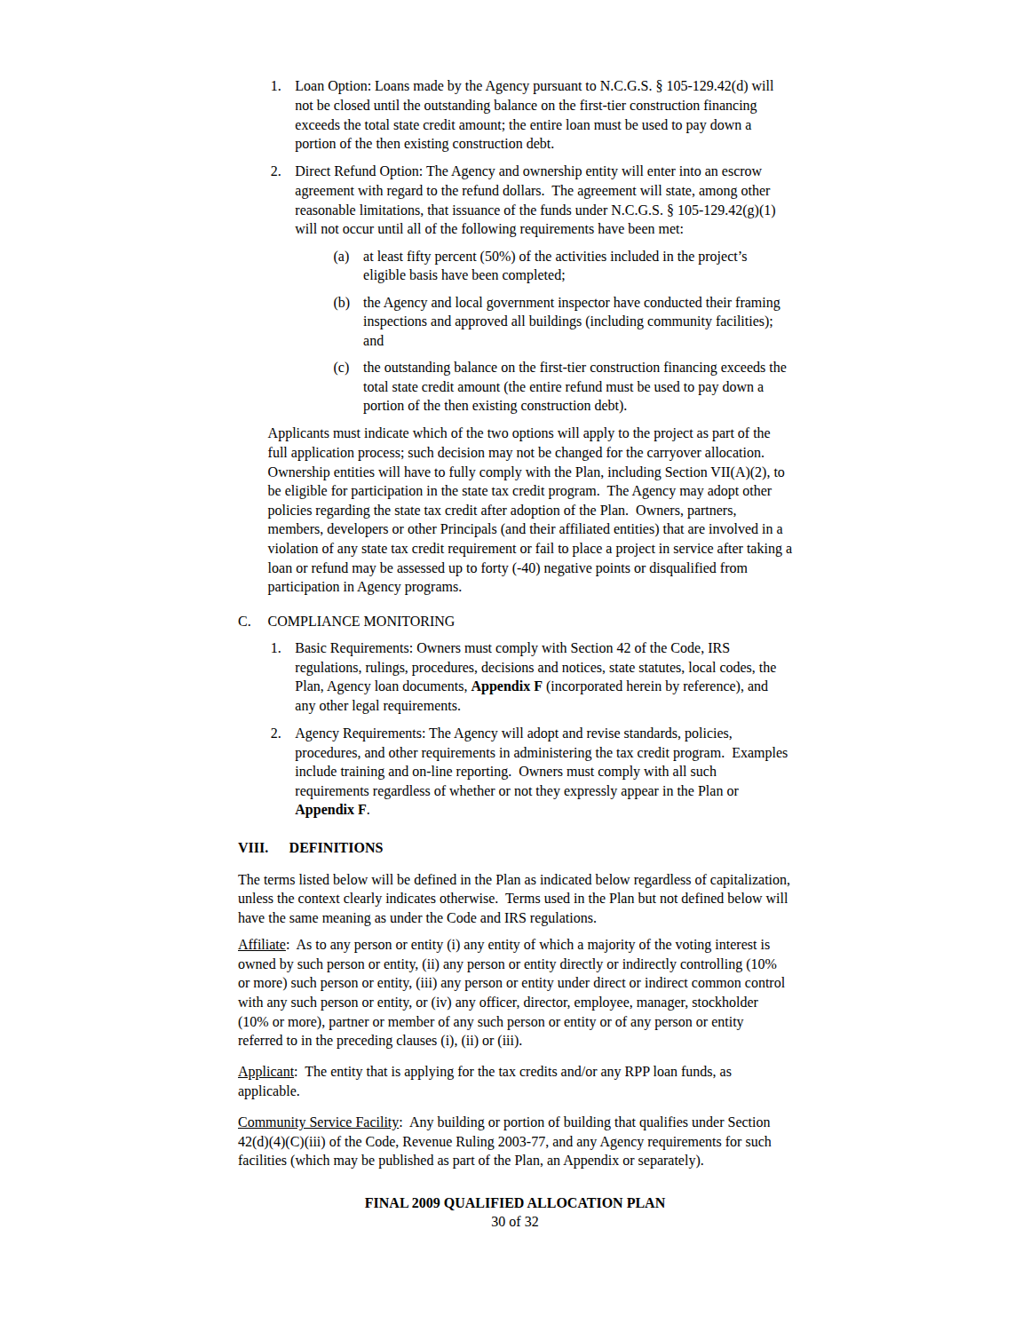Loan Option: Loans made by the Agency pursuant to N.C.G.S. § 105-129.42(d) will not be closed until the outstanding balance on the first-tier construction financing exceeds the total state credit amount; the entire loan must be used to pay down a portion of the then existing construction debt.
Direct Refund Option: The Agency and ownership entity will enter into an escrow agreement with regard to the refund dollars. The agreement will state, among other reasonable limitations, that issuance of the funds under N.C.G.S. § 105-129.42(g)(1) will not occur until all of the following requirements have been met:
(a) at least fifty percent (50%) of the activities included in the project’s eligible basis have been completed;
(b) the Agency and local government inspector have conducted their framing inspections and approved all buildings (including community facilities); and
(c) the outstanding balance on the first-tier construction financing exceeds the total state credit amount (the entire refund must be used to pay down a portion of the then existing construction debt).
Applicants must indicate which of the two options will apply to the project as part of the full application process; such decision may not be changed for the carryover allocation. Ownership entities will have to fully comply with the Plan, including Section VII(A)(2), to be eligible for participation in the state tax credit program. The Agency may adopt other policies regarding the state tax credit after adoption of the Plan. Owners, partners, members, developers or other Principals (and their affiliated entities) that are involved in a violation of any state tax credit requirement or fail to place a project in service after taking a loan or refund may be assessed up to forty (-40) negative points or disqualified from participation in Agency programs.
C. COMPLIANCE MONITORING
Basic Requirements: Owners must comply with Section 42 of the Code, IRS regulations, rulings, procedures, decisions and notices, state statutes, local codes, the Plan, Agency loan documents, Appendix F (incorporated herein by reference), and any other legal requirements.
Agency Requirements: The Agency will adopt and revise standards, policies, procedures, and other requirements in administering the tax credit program. Examples include training and on-line reporting. Owners must comply with all such requirements regardless of whether or not they expressly appear in the Plan or Appendix F.
VIII. DEFINITIONS
The terms listed below will be defined in the Plan as indicated below regardless of capitalization, unless the context clearly indicates otherwise. Terms used in the Plan but not defined below will have the same meaning as under the Code and IRS regulations.
Affiliate: As to any person or entity (i) any entity of which a majority of the voting interest is owned by such person or entity, (ii) any person or entity directly or indirectly controlling (10% or more) such person or entity, (iii) any person or entity under direct or indirect common control with any such person or entity, or (iv) any officer, director, employee, manager, stockholder (10% or more), partner or member of any such person or entity or of any person or entity referred to in the preceding clauses (i), (ii) or (iii).
Applicant: The entity that is applying for the tax credits and/or any RPP loan funds, as applicable.
Community Service Facility: Any building or portion of building that qualifies under Section 42(d)(4)(C)(iii) of the Code, Revenue Ruling 2003-77, and any Agency requirements for such facilities (which may be published as part of the Plan, an Appendix or separately).
FINAL 2009 QUALIFIED ALLOCATION PLAN
30 of 32